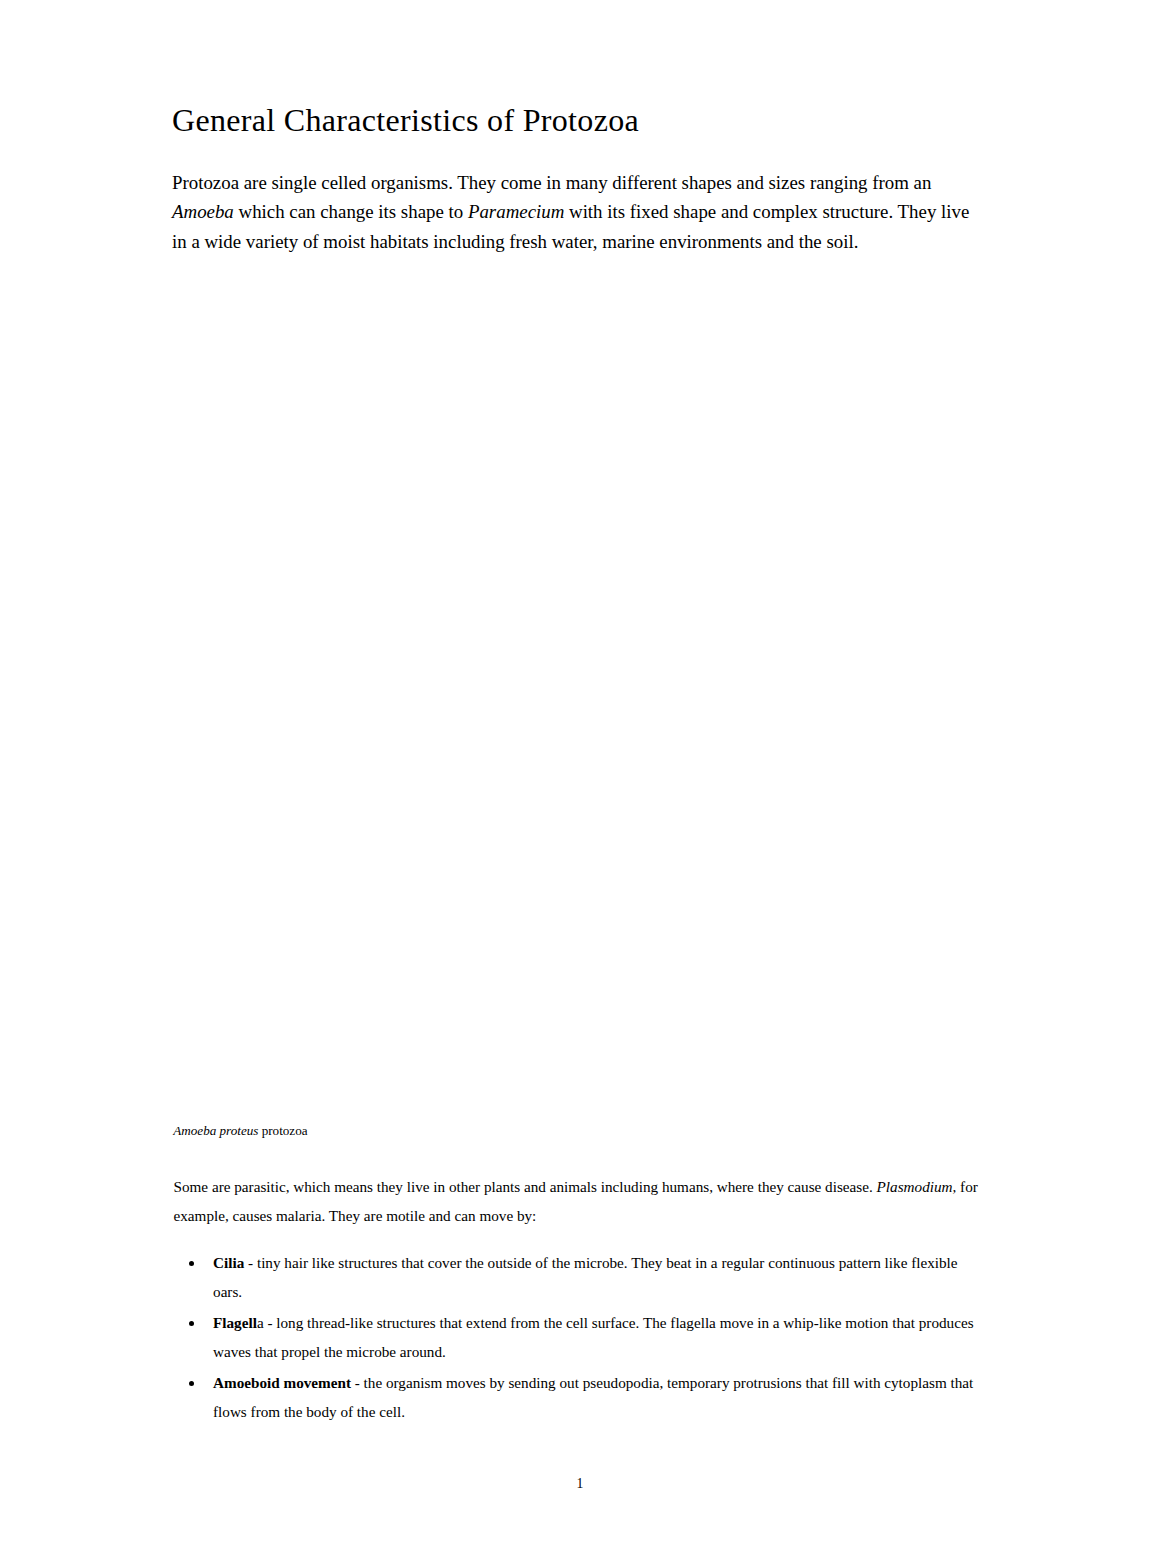General Characteristics of Protozoa
Protozoa are single celled organisms. They come in many different shapes and sizes ranging from an Amoeba which can change its shape to Paramecium with its fixed shape and complex structure. They live in a wide variety of moist habitats including fresh water, marine environments and the soil.
Amoeba proteus protozoa
Some are parasitic, which means they live in other plants and animals including humans, where they cause disease. Plasmodium, for example, causes malaria. They are motile and can move by:
Cilia - tiny hair like structures that cover the outside of the microbe. They beat in a regular continuous pattern like flexible oars.
Flagella - long thread-like structures that extend from the cell surface. The flagella move in a whip-like motion that produces waves that propel the microbe around.
Amoeboid movement - the organism moves by sending out pseudopodia, temporary protrusions that fill with cytoplasm that flows from the body of the cell.
1